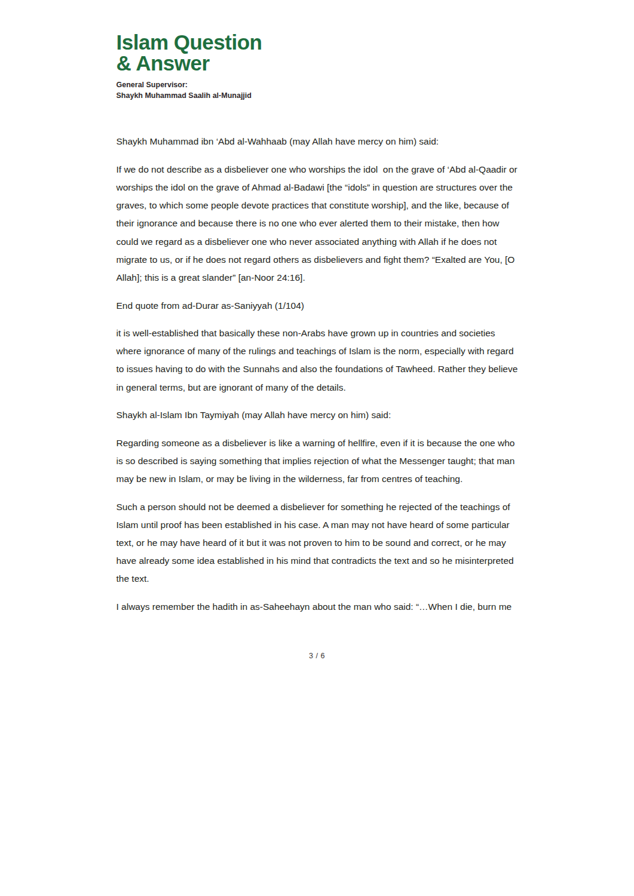Islam Question
& Answer
General Supervisor: Shaykh Muhammad Saalih al-Munajjid
Shaykh Muhammad ibn ‘Abd al-Wahhaab (may Allah have mercy on him) said:
If we do not describe as a disbeliever one who worships the idol on the grave of ‘Abd al-Qaadir or worships the idol on the grave of Ahmad al-Badawi [the “idols” in question are structures over the graves, to which some people devote practices that constitute worship], and the like, because of their ignorance and because there is no one who ever alerted them to their mistake, then how could we regard as a disbeliever one who never associated anything with Allah if he does not migrate to us, or if he does not regard others as disbelievers and fight them? “Exalted are You, [O Allah]; this is a great slander” [an-Noor 24:16].
End quote from ad-Durar as-Saniyyah (1/104)
it is well-established that basically these non-Arabs have grown up in countries and societies where ignorance of many of the rulings and teachings of Islam is the norm, especially with regard to issues having to do with the Sunnahs and also the foundations of Tawheed. Rather they believe in general terms, but are ignorant of many of the details.
Shaykh al-Islam Ibn Taymiyah (may Allah have mercy on him) said:
Regarding someone as a disbeliever is like a warning of hellfire, even if it is because the one who is so described is saying something that implies rejection of what the Messenger taught; that man may be new in Islam, or may be living in the wilderness, far from centres of teaching.
Such a person should not be deemed a disbeliever for something he rejected of the teachings of Islam until proof has been established in his case. A man may not have heard of some particular text, or he may have heard of it but it was not proven to him to be sound and correct, or he may have already some idea established in his mind that contradicts the text and so he misinterpreted the text.
I always remember the hadith in as-Saheehayn about the man who said: “…When I die, burn me
3 / 6